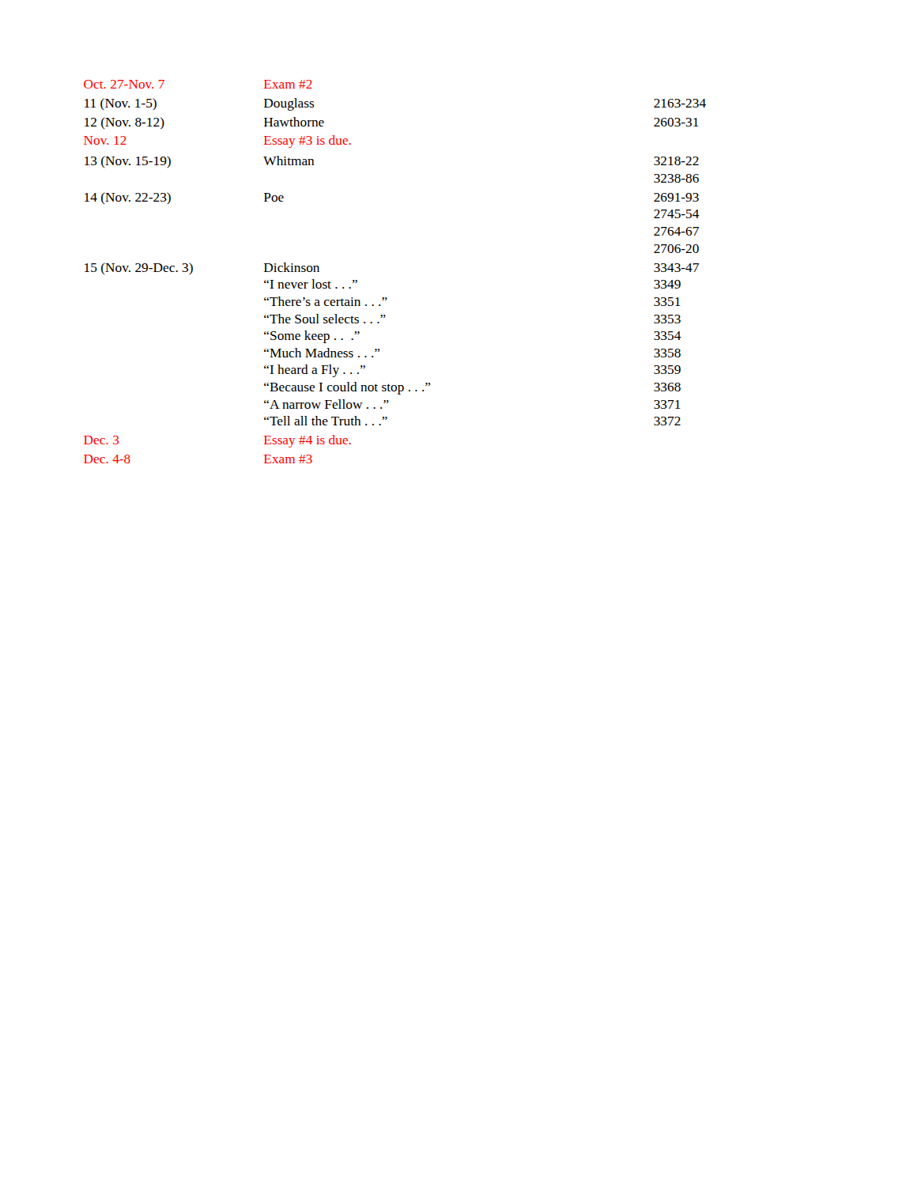| Oct. 27-Nov. 7 | Exam #2 | |
| 11 (Nov. 1-5) | Douglass | 2163-234 |
| 12 (Nov. 8-12) | Hawthorne | 2603-31 |
| Nov. 12 | Essay #3 is due. | |
| 13 (Nov. 15-19) | Whitman | 3218-22 3238-86 |
| 14 (Nov. 22-23) | Poe | 2691-93 2745-54 2764-67 2706-20 |
| 15 (Nov. 29-Dec. 3) | Dickinson “I never lost . . .” “There’s a certain . . .” “The Soul selects . . .” “Some keep . . .” “Much Madness . . .” “I heard a Fly . . .” “Because I could not stop . . .” “A narrow Fellow . . .” “Tell all the Truth . . .” | 3343-47 3349 3351 3353 3354 3358 3359 3368 3371 3372 |
| Dec. 3 | Essay #4 is due. | |
| Dec. 4-8 | Exam #3 | |